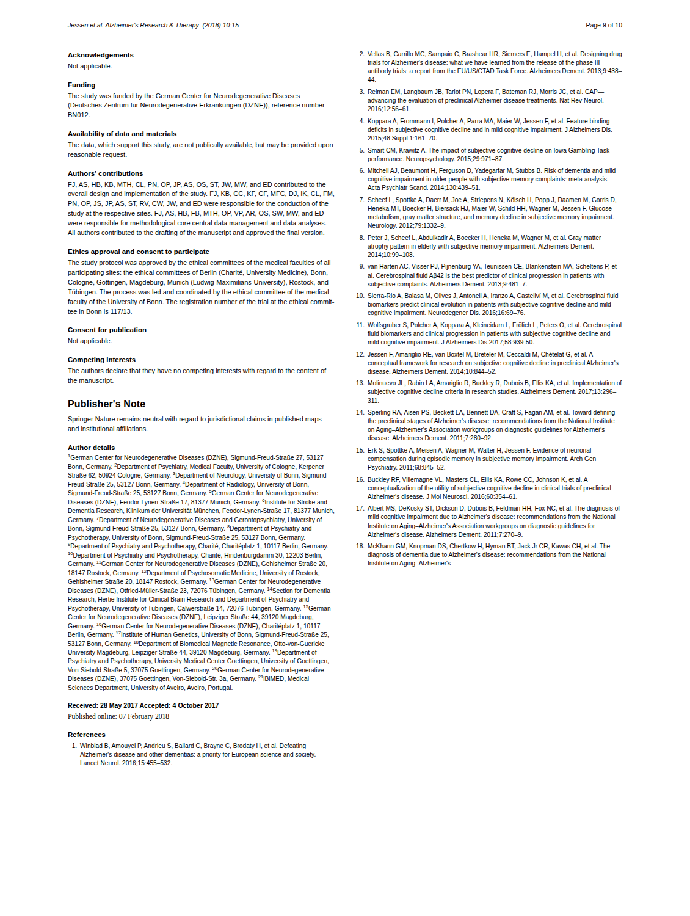Jessen et al. Alzheimer's Research & Therapy (2018) 10:15
Page 9 of 10
Acknowledgements
Not applicable.
Funding
The study was funded by the German Center for Neurodegenerative Diseases (Deutsches Zentrum für Neurodegenerative Erkrankungen (DZNE)), reference number BN012.
Availability of data and materials
The data, which support this study, are not publically available, but may be provided upon reasonable request.
Authors' contributions
FJ, AS, HB, KB, MTH, CL, PN, OP, JP, AS, OS, ST, JW, MW, and ED contributed to the overall design and implementation of the study. FJ, KB, CC, KF, CF, MFC, DJ, IK, CL, FM, PN, OP, JS, JP, AS, ST, RV, CW, JW, and ED were responsible for the conduction of the study at the respective sites. FJ, AS, HB, FB, MTH, OP, VP, AR, OS, SW, MW, and ED were responsible for methodological core central data management and data analyses. All authors contributed to the drafting of the manuscript and approved the final version.
Ethics approval and consent to participate
The study protocol was approved by the ethical committees of the medical faculties of all participating sites: the ethical committees of Berlin (Charité, University Medicine), Bonn, Cologne, Göttingen, Magdeburg, Munich (Ludwig-Maximilians-University), Rostock, and Tübingen. The process was led and coordinated by the ethical committee of the medical faculty of the University of Bonn. The registration number of the trial at the ethical committee in Bonn is 117/13.
Consent for publication
Not applicable.
Competing interests
The authors declare that they have no competing interests with regard to the content of the manuscript.
Publisher's Note
Springer Nature remains neutral with regard to jurisdictional claims in published maps and institutional affiliations.
Author details
1German Center for Neurodegenerative Diseases (DZNE), Sigmund-Freud-Straße 27, 53127 Bonn, Germany. 2Department of Psychiatry, Medical Faculty, University of Cologne, Kerpener Straße 62, 50924 Cologne, Germany. 3Department of Neurology, University of Bonn, Sigmund-Freud-Straße 25, 53127 Bonn, Germany. 4Department of Radiology, University of Bonn, Sigmund-Freud-Straße 25, 53127 Bonn, Germany. 5German Center for Neurodegenerative Diseases (DZNE), Feodor-Lynen-Straße 17, 81377 Munich, Germany. 6Institute for Stroke and Dementia Research, Klinikum der Universität München, Feodor-Lynen-Straße 17, 81377 Munich, Germany. 7Department of Neurodegenerative Diseases and Gerontopsychiatry, University of Bonn, Sigmund-Freud-Straße 25, 53127 Bonn, Germany. 8Department of Psychiatry and Psychotherapy, University of Bonn, Sigmund-Freud-Straße 25, 53127 Bonn, Germany. 9Department of Psychiatry and Psychotherapy, Charité, Charitéplatz 1, 10117 Berlin, Germany. 10Department of Psychiatry and Psychotherapy, Charité, Hindenburgdamm 30, 12203 Berlin, Germany. 11German Center for Neurodegenerative Diseases (DZNE), Gehlsheimer Straße 20, 18147 Rostock, Germany. 12Department of Psychosomatic Medicine, University of Rostock, Gehlsheimer Straße 20, 18147 Rostock, Germany. 13German Center for Neurodegenerative Diseases (DZNE), Otfried-Müller-Straße 23, 72076 Tübingen, Germany. 14Section for Dementia Research, Hertie Institute for Clinical Brain Research and Department of Psychiatry and Psychotherapy, University of Tübingen, Calwerstraße 14, 72076 Tübingen, Germany. 15German Center for Neurodegenerative Diseases (DZNE), Leipziger Straße 44, 39120 Magdeburg, Germany. 16German Center for Neurodegenerative Diseases (DZNE), Charitéplatz 1, 10117 Berlin, Germany. 17Institute of Human Genetics, University of Bonn, Sigmund-Freud-Straße 25, 53127 Bonn, Germany. 18Department of Biomedical Magnetic Resonance, Otto-von-Guericke University Magdeburg, Leipziger Straße 44, 39120 Magdeburg, Germany. 19Department of Psychiatry and Psychotherapy, University Medical Center Goettingen, University of Goettingen, Von-Siebold-Straße 5, 37075 Goettingen, Germany. 20German Center for Neurodegenerative Diseases (DZNE), 37075 Goettingen, Von-Siebold-Str. 3a, Germany. 21iBiMED, Medical Sciences Department, University of Aveiro, Aveiro, Portugal.
Received: 28 May 2017 Accepted: 4 October 2017
Published online: 07 February 2018
References
Winblad B, Amouyel P, Andrieu S, Ballard C, Brayne C, Brodaty H, et al. Defeating Alzheimer's disease and other dementias: a priority for European science and society. Lancet Neurol. 2016;15:455–532.
Vellas B, Carrillo MC, Sampaio C, Brashear HR, Siemers E, Hampel H, et al. Designing drug trials for Alzheimer's disease: what we have learned from the release of the phase III antibody trials: a report from the EU/US/CTAD Task Force. Alzheimers Dement. 2013;9:438–44.
Reiman EM, Langbaum JB, Tariot PN, Lopera F, Bateman RJ, Morris JC, et al. CAP—advancing the evaluation of preclinical Alzheimer disease treatments. Nat Rev Neurol. 2016;12:56–61.
Koppara A, Frommann I, Polcher A, Parra MA, Maier W, Jessen F, et al. Feature binding deficits in subjective cognitive decline and in mild cognitive impairment. J Alzheimers Dis. 2015;48 Suppl 1:161–70.
Smart CM, Krawitz A. The impact of subjective cognitive decline on Iowa Gambling Task performance. Neuropsychology. 2015;29:971–87.
Mitchell AJ, Beaumont H, Ferguson D, Yadegarfar M, Stubbs B. Risk of dementia and mild cognitive impairment in older people with subjective memory complaints: meta-analysis. Acta Psychiatr Scand. 2014;130:439–51.
Scheef L, Spottke A, Daerr M, Joe A, Striepens N, Kölsch H, Popp J, Daamen M, Gorris D, Heneka MT, Boecker H, Biersack HJ, Maier W, Schild HH, Wagner M, Jessen F. Glucose metabolism, gray matter structure, and memory decline in subjective memory impairment. Neurology. 2012;79:1332–9.
Peter J, Scheef L, Abdulkadir A, Boecker H, Heneka M, Wagner M, et al. Gray matter atrophy pattern in elderly with subjective memory impairment. Alzheimers Dement. 2014;10:99–108.
van Harten AC, Visser PJ, Pijnenburg YA, Teunissen CE, Blankenstein MA, Scheltens P, et al. Cerebrospinal fluid Aβ42 is the best predictor of clinical progression in patients with subjective complaints. Alzheimers Dement. 2013;9:481–7.
Sierra-Rio A, Balasa M, Olives J, Antonell A, Iranzo A, Castellví M, et al. Cerebrospinal fluid biomarkers predict clinical evolution in patients with subjective cognitive decline and mild cognitive impairment. Neurodegener Dis. 2016;16:69–76.
Wolfsgruber S, Polcher A, Koppara A, Kleineidam L, Frölich L, Peters O, et al. Cerebrospinal fluid biomarkers and clinical progression in patients with subjective cognitive decline and mild cognitive impairment. J Alzheimers Dis.2017;58:939-50.
Jessen F, Amariglio RE, van Boxtel M, Breteler M, Ceccaldi M, Chételat G, et al. A conceptual framework for research on subjective cognitive decline in preclinical Alzheimer's disease. Alzheimers Dement. 2014;10:844–52.
Molinuevo JL, Rabin LA, Amariglio R, Buckley R, Dubois B, Ellis KA, et al. Implementation of subjective cognitive decline criteria in research studies. Alzheimers Dement. 2017;13:296–311.
Sperling RA, Aisen PS, Beckett LA, Bennett DA, Craft S, Fagan AM, et al. Toward defining the preclinical stages of Alzheimer's disease: recommendations from the National Institute on Aging–Alzheimer's Association workgroups on diagnostic guidelines for Alzheimer's disease. Alzheimers Dement. 2011;7:280–92.
Erk S, Spottke A, Meisen A, Wagner M, Walter H, Jessen F. Evidence of neuronal compensation during episodic memory in subjective memory impairment. Arch Gen Psychiatry. 2011;68:845–52.
Buckley RF, Villemagne VL, Masters CL, Ellis KA, Rowe CC, Johnson K, et al. A conceptualization of the utility of subjective cognitive decline in clinical trials of preclinical Alzheimer's disease. J Mol Neurosci. 2016;60:354–61.
Albert MS, DeKosky ST, Dickson D, Dubois B, Feldman HH, Fox NC, et al. The diagnosis of mild cognitive impairment due to Alzheimer's disease: recommendations from the National Institute on Aging–Alzheimer's Association workgroups on diagnostic guidelines for Alzheimer's disease. Alzheimers Dement. 2011;7:270–9.
McKhann GM, Knopman DS, Chertkow H, Hyman BT, Jack Jr CR, Kawas CH, et al. The diagnosis of dementia due to Alzheimer's disease: recommendations from the National Institute on Aging–Alzheimer's